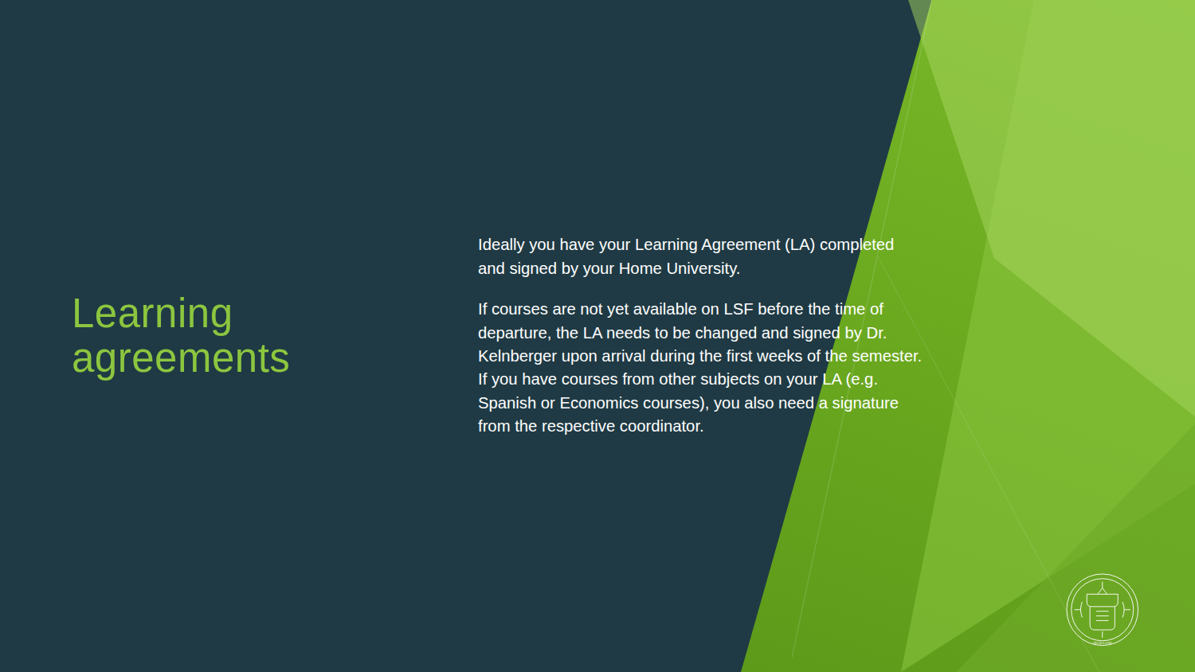Learning
agreements
Ideally you have your Learning Agreement (LA) completed and signed by your Home University.
If courses are not yet available on LSF before the time of departure, the LA needs to be changed and signed by Dr. Kelnberger upon arrival during the first weeks of the semester. If you have courses from other subjects on your LA (e.g. Spanish or Economics courses), you also need a signature from the respective coordinator.
SIGILLUM